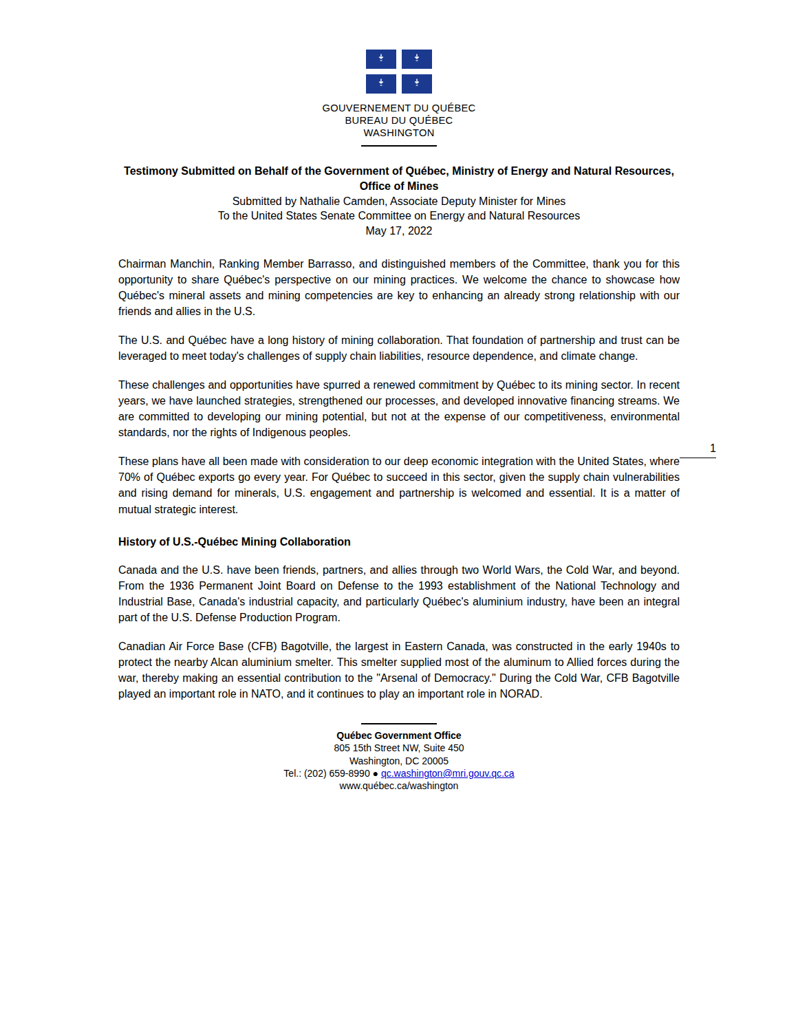GOUVERNEMENT DU QUÉBEC
BUREAU DU QUÉBEC
WASHINGTON
Testimony Submitted on Behalf of the Government of Québec, Ministry of Energy and Natural Resources, Office of Mines
Submitted by Nathalie Camden, Associate Deputy Minister for Mines
To the United States Senate Committee on Energy and Natural Resources
May 17, 2022
Chairman Manchin, Ranking Member Barrasso, and distinguished members of the Committee, thank you for this opportunity to share Québec's perspective on our mining practices. We welcome the chance to showcase how Québec's mineral assets and mining competencies are key to enhancing an already strong relationship with our friends and allies in the U.S.
The U.S. and Québec have a long history of mining collaboration. That foundation of partnership and trust can be leveraged to meet today's challenges of supply chain liabilities, resource dependence, and climate change.
These challenges and opportunities have spurred a renewed commitment by Québec to its mining sector. In recent years, we have launched strategies, strengthened our processes, and developed innovative financing streams. We are committed to developing our mining potential, but not at the expense of our competitiveness, environmental standards, nor the rights of Indigenous peoples.
1
These plans have all been made with consideration to our deep economic integration with the United States, where 70% of Québec exports go every year. For Québec to succeed in this sector, given the supply chain vulnerabilities and rising demand for minerals, U.S. engagement and partnership is welcomed and essential. It is a matter of mutual strategic interest.
History of U.S.-Québec Mining Collaboration
Canada and the U.S. have been friends, partners, and allies through two World Wars, the Cold War, and beyond. From the 1936 Permanent Joint Board on Defense to the 1993 establishment of the National Technology and Industrial Base, Canada's industrial capacity, and particularly Québec's aluminium industry, have been an integral part of the U.S. Defense Production Program.
Canadian Air Force Base (CFB) Bagotville, the largest in Eastern Canada, was constructed in the early 1940s to protect the nearby Alcan aluminium smelter. This smelter supplied most of the aluminum to Allied forces during the war, thereby making an essential contribution to the "Arsenal of Democracy." During the Cold War, CFB Bagotville played an important role in NATO, and it continues to play an important role in NORAD.
Québec Government Office
805 15th Street NW, Suite 450
Washington, DC 20005
Tel.: (202) 659-8990 ● qc.washington@mri.gouv.qc.ca
www.québec.ca/washington